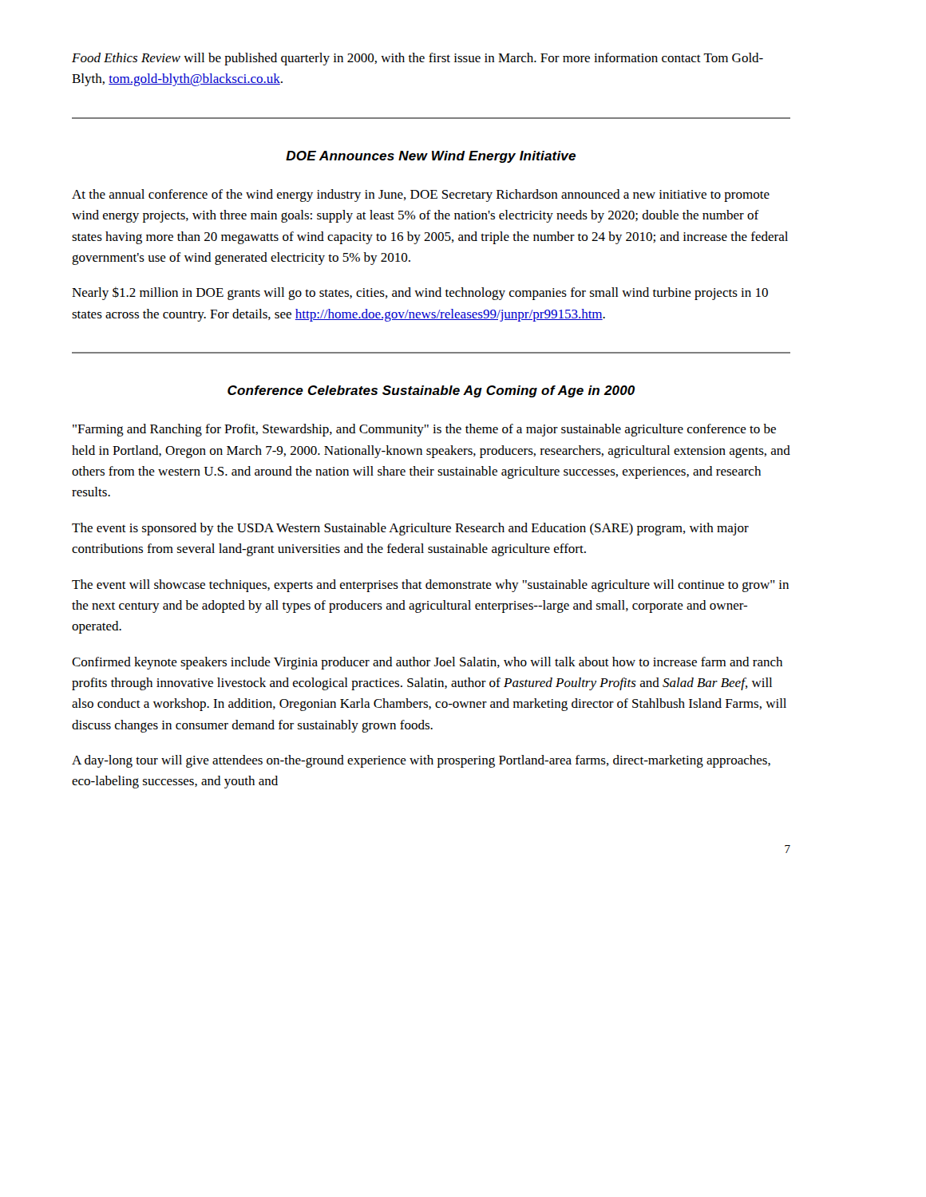Food Ethics Review will be published quarterly in 2000, with the first issue in March. For more information contact Tom Gold-Blyth, tom.gold-blyth@blacksci.co.uk.
DOE Announces New Wind Energy Initiative
At the annual conference of the wind energy industry in June, DOE Secretary Richardson announced a new initiative to promote wind energy projects, with three main goals: supply at least 5% of the nation's electricity needs by 2020; double the number of states having more than 20 megawatts of wind capacity to 16 by 2005, and triple the number to 24 by 2010; and increase the federal government's use of wind generated electricity to 5% by 2010.
Nearly $1.2 million in DOE grants will go to states, cities, and wind technology companies for small wind turbine projects in 10 states across the country. For details, see http://home.doe.gov/news/releases99/junpr/pr99153.htm.
Conference Celebrates Sustainable Ag Coming of Age in 2000
"Farming and Ranching for Profit, Stewardship, and Community" is the theme of a major sustainable agriculture conference to be held in Portland, Oregon on March 7-9, 2000. Nationally-known speakers, producers, researchers, agricultural extension agents, and others from the western U.S. and around the nation will share their sustainable agriculture successes, experiences, and research results.
The event is sponsored by the USDA Western Sustainable Agriculture Research and Education (SARE) program, with major contributions from several land-grant universities and the federal sustainable agriculture effort.
The event will showcase techniques, experts and enterprises that demonstrate why "sustainable agriculture will continue to grow" in the next century and be adopted by all types of producers and agricultural enterprises--large and small, corporate and owner-operated.
Confirmed keynote speakers include Virginia producer and author Joel Salatin, who will talk about how to increase farm and ranch profits through innovative livestock and ecological practices. Salatin, author of Pastured Poultry Profits and Salad Bar Beef, will also conduct a workshop. In addition, Oregonian Karla Chambers, co-owner and marketing director of Stahlbush Island Farms, will discuss changes in consumer demand for sustainably grown foods.
A day-long tour will give attendees on-the-ground experience with prospering Portland-area farms, direct-marketing approaches, eco-labeling successes, and youth and
7